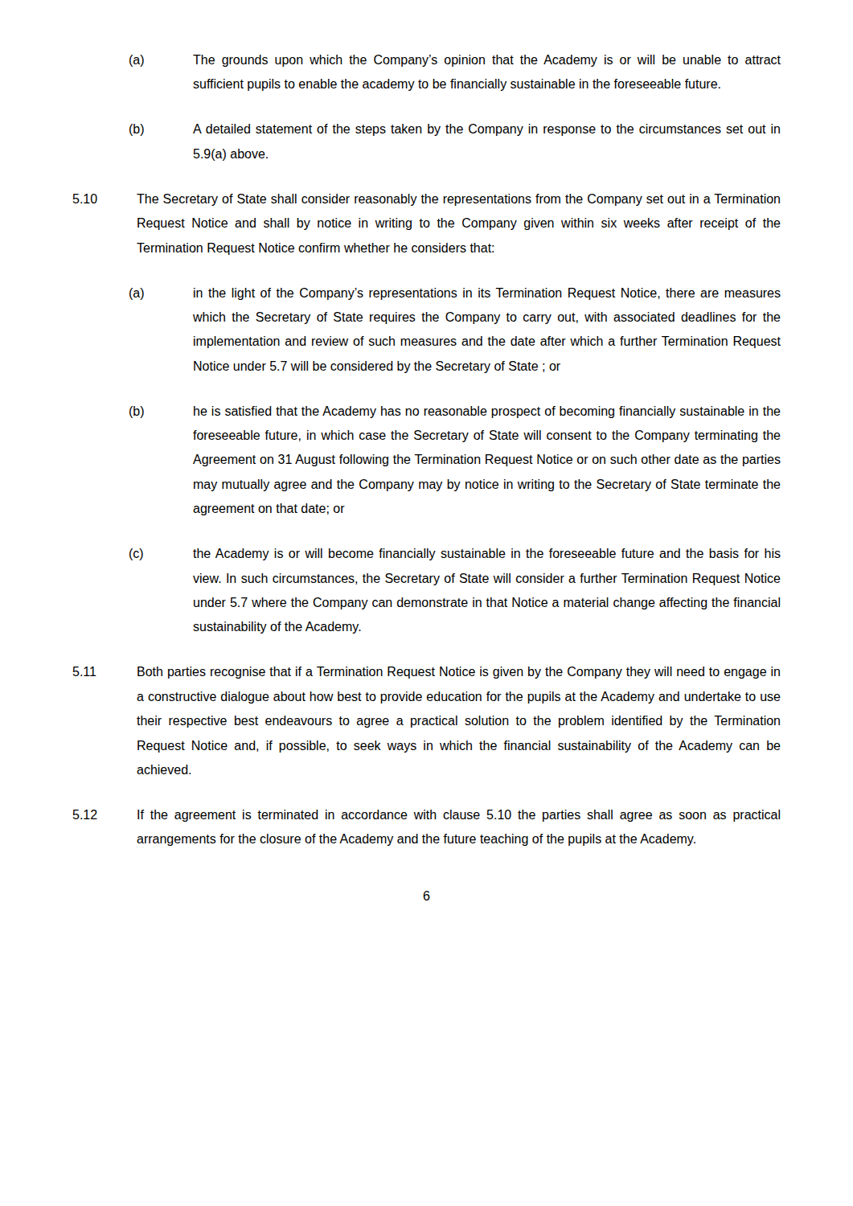(a)
The grounds upon which the Company’s opinion that the Academy is or will be unable to attract sufficient pupils to enable the academy to be financially sustainable in the foreseeable future.
(b)
A detailed statement of the steps taken by the Company in response to the circumstances set out in 5.9(a) above.
5.10
The Secretary of State shall consider reasonably the representations from the Company set out in a Termination Request Notice and shall by notice in writing to the Company given within six weeks after receipt of the Termination Request Notice confirm whether he considers that:
(a)
in the light of the Company’s representations in its Termination Request Notice, there are measures which the Secretary of State requires the Company to carry out, with associated deadlines for the implementation and review of such measures and the date after which a further Termination Request Notice under 5.7 will be considered by the Secretary of State ; or
(b)
he is satisfied that the Academy has no reasonable prospect of becoming financially sustainable in the foreseeable future, in which case the Secretary of State will consent to the Company terminating the Agreement on 31 August following the Termination Request Notice or on such other date as the parties may mutually agree and the Company may by notice in writing to the Secretary of State terminate the agreement on that date; or
(c)
the Academy is or will become financially sustainable in the foreseeable future and the basis for his view. In such circumstances, the Secretary of State will consider a further Termination Request Notice under 5.7 where the Company can demonstrate in that Notice a material change affecting the financial sustainability of the Academy.
5.11
Both parties recognise that if a Termination Request Notice is given by the Company they will need to engage in a constructive dialogue about how best to provide education for the pupils at the Academy and undertake to use their respective best endeavours to agree a practical solution to the problem identified by the Termination Request Notice and, if possible, to seek ways in which the financial sustainability of the Academy can be achieved.
5.12
If the agreement is terminated in accordance with clause 5.10 the parties shall agree as soon as practical arrangements for the closure of the Academy and the future teaching of the pupils at the Academy.
6